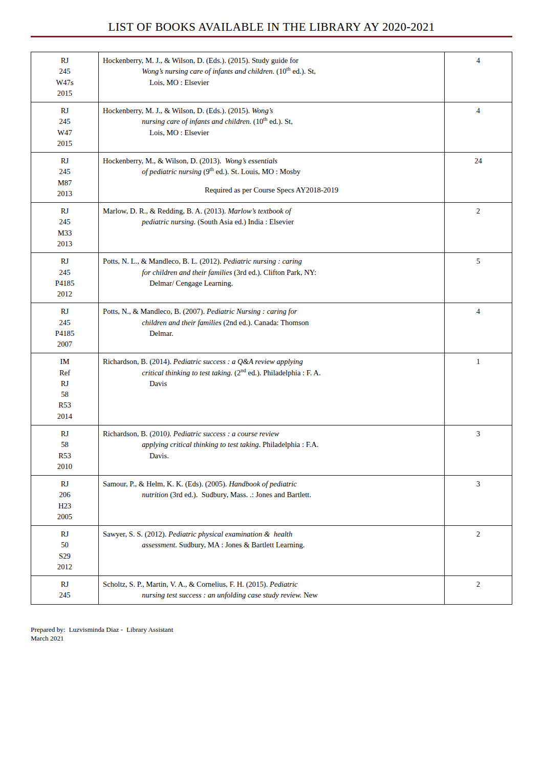LIST OF BOOKS AVAILABLE IN THE LIBRARY AY 2020-2021
| RJ 245 W47s 2015 | Hockenberry, M. J., & Wilson, D. (Eds.). (2015). Study guide for Wong’s nursing care of infants and children. (10 th ed.). St, Lois, MO : Elsevier | 4 |
| RJ 245 W47 2015 | Hockenberry, M. J., & Wilson, D. (Eds.). (2015). Wong’s nursing care of infants and children. (10 th ed.). St, Lois, MO : Elsevier | 4 |
| RJ 245 M87 2013 | Hockenberry, M., & Wilson, D. (2013). Wong’s essentials of pediatric nursing (9 th ed.). St. Louis, MO : Mosby Required as per Course Specs AY2018-2019 | 24 |
| RJ 245 M33 2013 | Marlow, D. R., & Redding, B. A. (2013). Marlow’s textbook of pediatric nursing. (South Asia ed.) India : Elsevier | 2 |
| RJ 245 P4185 2012 | Potts, N. L., & Mandleco, B. L. (2012). Pediatric nursing : caring for children and their families (3rd ed.). Clifton Park, NY: Delmar/ Cengage Learning. | 5 |
| RJ 245 P4185 2007 | Potts, N., & Mandleco, B. (2007). Pediatric Nursing : caring for children and their families (2nd ed.). Canada: Thomson Delmar. | 4 |
| IM Ref RJ 58 R53 2014 | Richardson, B. (2014). Pediatric success : a Q&A review applying critical thinking to test taking. (2 nd ed.). Philadelphia : F. A. Davis | 1 |
| RJ 58 R53 2010 | Richardson, B. (2010 ). Pediatric success : a course review applying critical thinking to test taking . Philadelphia : F.A. Davis. | 3 |
| RJ 206 H23 2005 | Samour, P., & Helm, K. K. (Eds). (2005). Handbook of pediatric nutrition (3rd ed.). Sudbury, Mass. .: Jones and Bartlett. | 3 |
| RJ 50 S29 2012 | Sawyer, S. S. (2012). Pediatric physical examination & health assessment. Sudbury, MA : Jones & Bartlett Learning. | 2 |
| RJ 245 | Scholtz, S. P., Martin, V. A., & Cornelius, F. H. (2015). Pediatric nursing test success : an unfolding case study review. New | 2 |
Prepared by: Luzvisminda Diaz - Library Assistant
March 2021